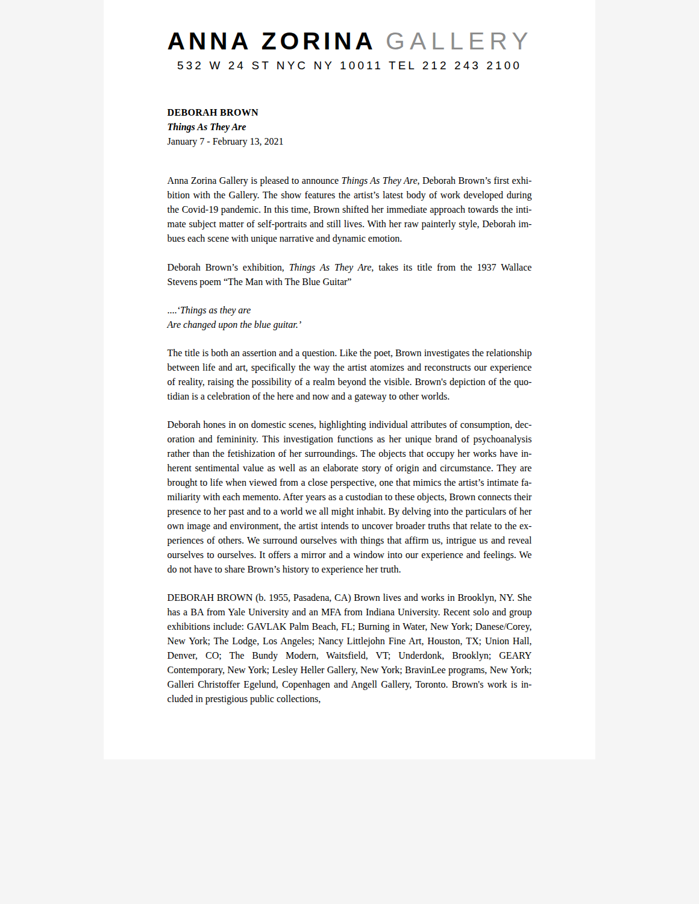ANNA ZORINA GALLERY
532 W 24 ST NYC NY 10011 TEL 212 243 2100
DEBORAH BROWN
Things As They Are
January 7 - February 13, 2021
Anna Zorina Gallery is pleased to announce Things As They Are, Deborah Brown’s first exhibition with the Gallery. The show features the artist’s latest body of work developed during the Covid-19 pandemic. In this time, Brown shifted her immediate approach towards the intimate subject matter of self-portraits and still lives. With her raw painterly style, Deborah imbues each scene with unique narrative and dynamic emotion.
Deborah Brown’s exhibition, Things As They Are, takes its title from the 1937 Wallace Stevens poem “The Man with The Blue Guitar”
....‘Things as they are
Are changed upon the blue guitar.’
The title is both an assertion and a question. Like the poet, Brown investigates the relationship between life and art, specifically the way the artist atomizes and reconstructs our experience of reality, raising the possibility of a realm beyond the visible. Brown's depiction of the quotidian is a celebration of the here and now and a gateway to other worlds.
Deborah hones in on domestic scenes, highlighting individual attributes of consumption, decoration and femininity. This investigation functions as her unique brand of psychoanalysis rather than the fetishization of her surroundings. The objects that occupy her works have inherent sentimental value as well as an elaborate story of origin and circumstance. They are brought to life when viewed from a close perspective, one that mimics the artist’s intimate familiarity with each memento. After years as a custodian to these objects, Brown connects their presence to her past and to a world we all might inhabit. By delving into the particulars of her own image and environment, the artist intends to uncover broader truths that relate to the experiences of others. We surround ourselves with things that affirm us, intrigue us and reveal ourselves to ourselves. It offers a mirror and a window into our experience and feelings. We do not have to share Brown’s history to experience her truth.
DEBORAH BROWN (b. 1955, Pasadena, CA) Brown lives and works in Brooklyn, NY. She has a BA from Yale University and an MFA from Indiana University. Recent solo and group exhibitions include: GAVLAK Palm Beach, FL; Burning in Water, New York; Danese/Corey, New York; The Lodge, Los Angeles; Nancy Littlejohn Fine Art, Houston, TX; Union Hall, Denver, CO; The Bundy Modern, Waitsfield, VT; Underdonk, Brooklyn; GEARY Contemporary, New York; Lesley Heller Gallery, New York; BravinLee programs, New York; Galleri Christoffer Egelund, Copenhagen and Angell Gallery, Toronto. Brown's work is included in prestigious public collections,